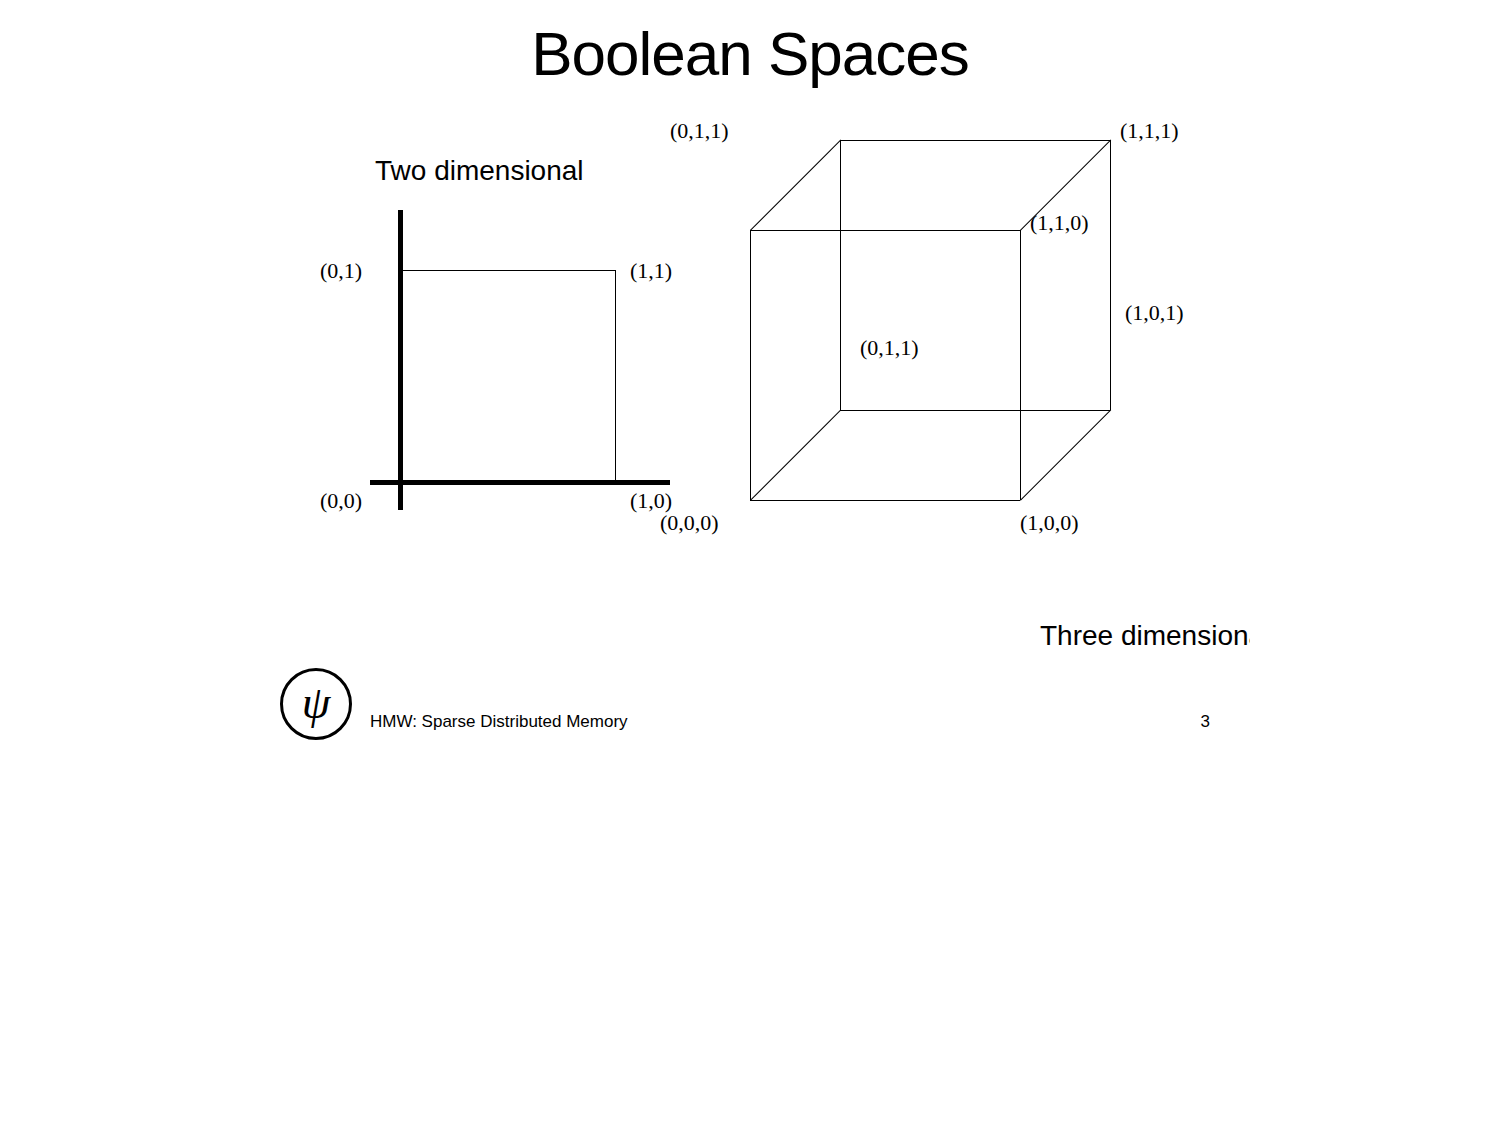Boolean Spaces
Two dimensional
(0,1) (1,1) (0,0) (1,0)
(0,1,1) (1,1,1) (1,1,0) (1,0,1) (0,1,1) (0,0,0) (1,0,0)
Three dimensional
ψ
HMW: Sparse Distributed Memory 3